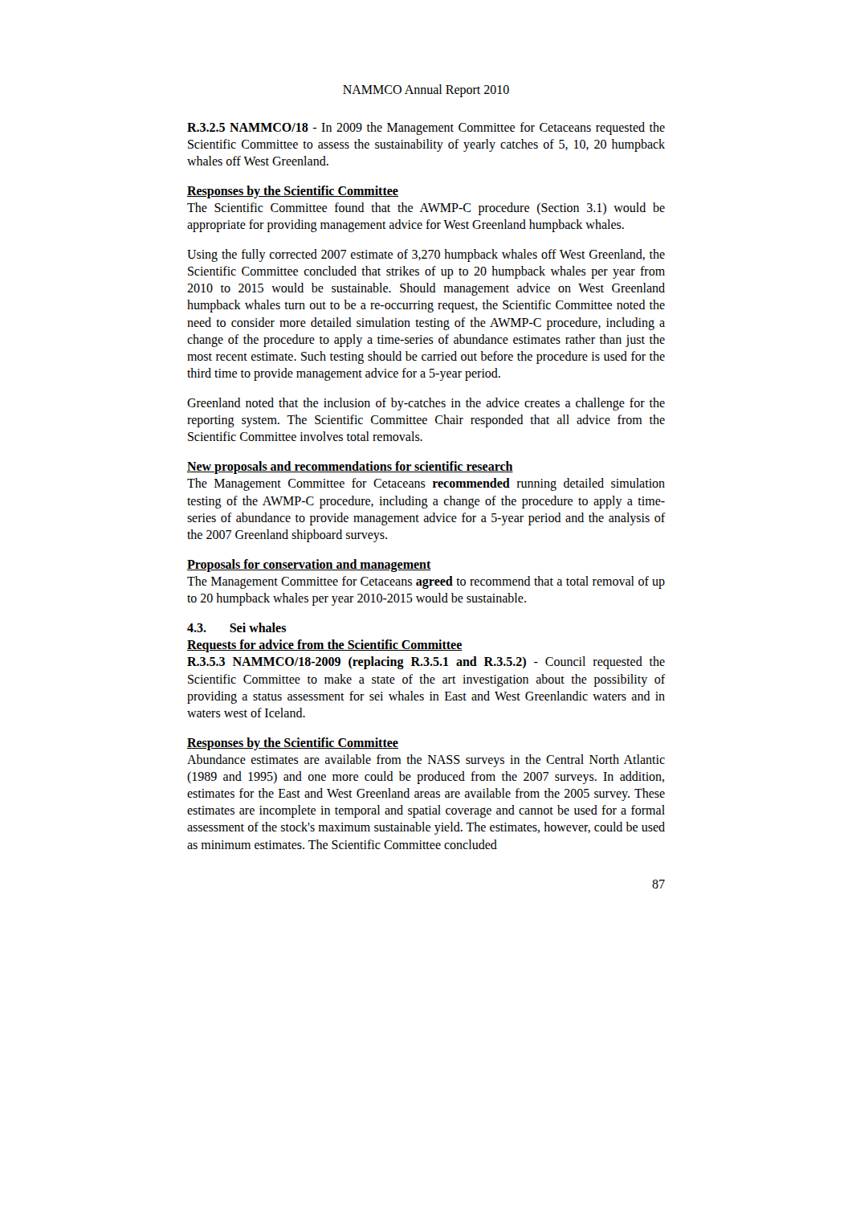NAMMCO Annual Report 2010
R.3.2.5 NAMMCO/18 - In 2009 the Management Committee for Cetaceans requested the Scientific Committee to assess the sustainability of yearly catches of 5, 10, 20 humpback whales off West Greenland.
Responses by the Scientific Committee
The Scientific Committee found that the AWMP-C procedure (Section 3.1) would be appropriate for providing management advice for West Greenland humpback whales.
Using the fully corrected 2007 estimate of 3,270 humpback whales off West Greenland, the Scientific Committee concluded that strikes of up to 20 humpback whales per year from 2010 to 2015 would be sustainable. Should management advice on West Greenland humpback whales turn out to be a re-occurring request, the Scientific Committee noted the need to consider more detailed simulation testing of the AWMP-C procedure, including a change of the procedure to apply a time-series of abundance estimates rather than just the most recent estimate. Such testing should be carried out before the procedure is used for the third time to provide management advice for a 5-year period.
Greenland noted that the inclusion of by-catches in the advice creates a challenge for the reporting system. The Scientific Committee Chair responded that all advice from the Scientific Committee involves total removals.
New proposals and recommendations for scientific research
The Management Committee for Cetaceans recommended running detailed simulation testing of the AWMP-C procedure, including a change of the procedure to apply a time-series of abundance to provide management advice for a 5-year period and the analysis of the 2007 Greenland shipboard surveys.
Proposals for conservation and management
The Management Committee for Cetaceans agreed to recommend that a total removal of up to 20 humpback whales per year 2010-2015 would be sustainable.
4.3. Sei whales
Requests for advice from the Scientific Committee
R.3.5.3 NAMMCO/18-2009 (replacing R.3.5.1 and R.3.5.2) - Council requested the Scientific Committee to make a state of the art investigation about the possibility of providing a status assessment for sei whales in East and West Greenlandic waters and in waters west of Iceland.
Responses by the Scientific Committee
Abundance estimates are available from the NASS surveys in the Central North Atlantic (1989 and 1995) and one more could be produced from the 2007 surveys. In addition, estimates for the East and West Greenland areas are available from the 2005 survey. These estimates are incomplete in temporal and spatial coverage and cannot be used for a formal assessment of the stock's maximum sustainable yield. The estimates, however, could be used as minimum estimates. The Scientific Committee concluded
87